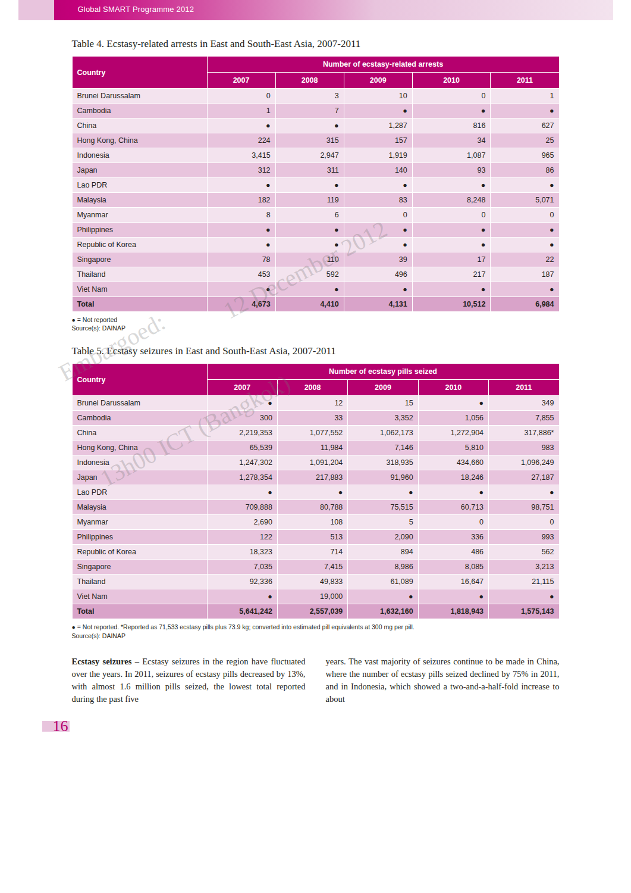Global SMART Programme 2012
Table 4. Ecstasy-related arrests in East and South-East Asia, 2007-2011
| Country | Number of ecstasy-related arrests |
| --- | --- |
| 2007 | 2008 | 2009 | 2010 | 2011 |
| Brunei Darussalam | 0 | 3 | 10 | 0 | 1 |
| Cambodia | 1 | 7 | ● | ● | ● |
| China | ● | ● | 1,287 | 816 | 627 |
| Hong Kong, China | 224 | 315 | 157 | 34 | 25 |
| Indonesia | 3,415 | 2,947 | 1,919 | 1,087 | 965 |
| Japan | 312 | 311 | 140 | 93 | 86 |
| Lao PDR | ● | ● | ● | ● | ● |
| Malaysia | 182 | 119 | 83 | 8,248 | 5,071 |
| Myanmar | 8 | 6 | 0 | 0 | 0 |
| Philippines | ● | ● | ● | ● | ● |
| Republic of Korea | ● | ● | ● | ● | ● |
| Singapore | 78 | 110 | 39 | 17 | 22 |
| Thailand | 453 | 592 | 496 | 217 | 187 |
| Viet Nam | ● | ● | ● | ● | ● |
| Total | 4,673 | 4,410 | 4,131 | 10,512 | 6,984 |
● = Not reportedSource(s): DAINAP
Table 5. Ecstasy seizures in East and South-East Asia, 2007-2011
| Country | Number of ecstasy pills seized |
| --- | --- |
| 2007 | 2008 | 2009 | 2010 | 2011 |
| Brunei Darussalam | ● | 12 | 15 | ● | 349 |
| Cambodia | 300 | 33 | 3,352 | 1,056 | 7,855 |
| China | 2,219,353 | 1,077,552 | 1,062,173 | 1,272,904 | 317,886* |
| Hong Kong, China | 65,539 | 11,984 | 7,146 | 5,810 | 983 |
| Indonesia | 1,247,302 | 1,091,204 | 318,935 | 434,660 | 1,096,249 |
| Japan | 1,278,354 | 217,883 | 91,960 | 18,246 | 27,187 |
| Lao PDR | ● | ● | ● | ● | ● |
| Malaysia | 709,888 | 80,788 | 75,515 | 60,713 | 98,751 |
| Myanmar | 2,690 | 108 | 5 | 0 | 0 |
| Philippines | 122 | 513 | 2,090 | 336 | 993 |
| Republic of Korea | 18,323 | 714 | 894 | 486 | 562 |
| Singapore | 7,035 | 7,415 | 8,986 | 8,085 | 3,213 |
| Thailand | 92,336 | 49,833 | 61,089 | 16,647 | 21,115 |
| Viet Nam | ● | 19,000 | ● | ● | ● |
| Total | 5,641,242 | 2,557,039 | 1,632,160 | 1,818,943 | 1,575,143 |
● = Not reported. *Reported as 71,533 ecstasy pills plus 73.9 kg; converted into estimated pill equivalents at 300 mg per pill.Source(s): DAINAP
Ecstasy seizures – Ecstasy seizures in the region have fluctuated over the years. In 2011, seizures of ecstasy pills decreased by 13%, with almost 1.6 million pills seized, the lowest total reported during the past five
years. The vast majority of seizures continue to be made in China, where the number of ecstasy pills seized declined by 75% in 2011, and in Indonesia, which showed a two-and-a-half-fold increase to about
Embargoed: 12 December 2012 13h00 ICT (Bangkok)
16